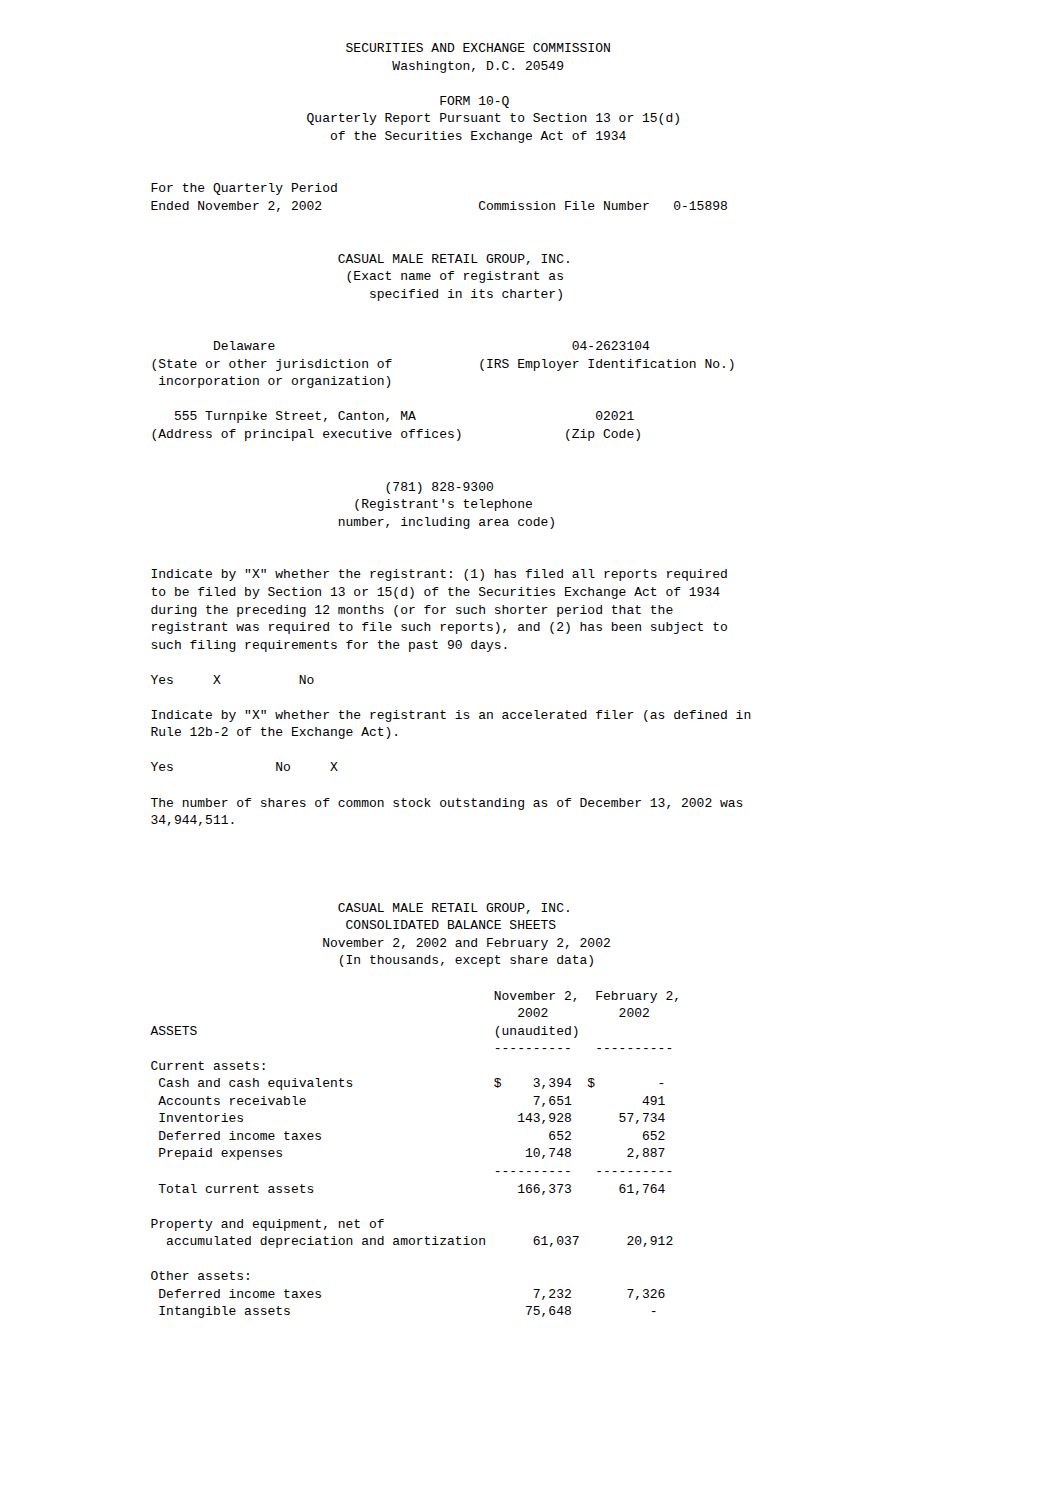SECURITIES AND EXCHANGE COMMISSION
                               Washington, D.C. 20549

                                     FORM 10-Q
                    Quarterly Report Pursuant to Section 13 or 15(d)
                       of the Securities Exchange Act of 1934


For the Quarterly Period
Ended November 2, 2002                    Commission File Number   0-15898


                        CASUAL MALE RETAIL GROUP, INC.
                         (Exact name of registrant as
                            specified in its charter)


        Delaware                                      04-2623104
(State or other jurisdiction of           (IRS Employer Identification No.)
 incorporation or organization)

   555 Turnpike Street, Canton, MA                       02021
(Address of principal executive offices)             (Zip Code)


                              (781) 828-9300
                          (Registrant's telephone
                        number, including area code)


Indicate by "X" whether the registrant: (1) has filed all reports required
to be filed by Section 13 or 15(d) of the Securities Exchange Act of 1934
during the preceding 12 months (or for such shorter period that the
registrant was required to file such reports), and (2) has been subject to
such filing requirements for the past 90 days.

Yes     X          No

Indicate by "X" whether the registrant is an accelerated filer (as defined in
Rule 12b-2 of the Exchange Act).

Yes             No     X

The number of shares of common stock outstanding as of December 13, 2002 was
34,944,511.




                        CASUAL MALE RETAIL GROUP, INC.
                         CONSOLIDATED BALANCE SHEETS
                      November 2, 2002 and February 2, 2002
                        (In thousands, except share data)

                                            November 2,  February 2,
                                               2002         2002
ASSETS                                      (unaudited)
                                            ----------   ----------
Current assets:
 Cash and cash equivalents                  $    3,394  $        -
 Accounts receivable                             7,651         491
 Inventories                                   143,928      57,734
 Deferred income taxes                             652         652
 Prepaid expenses                               10,748       2,887
                                            ----------   ----------
 Total current assets                          166,373      61,764

Property and equipment, net of
  accumulated depreciation and amortization      61,037      20,912

Other assets:
 Deferred income taxes                           7,232       7,326
 Intangible assets                              75,648          -